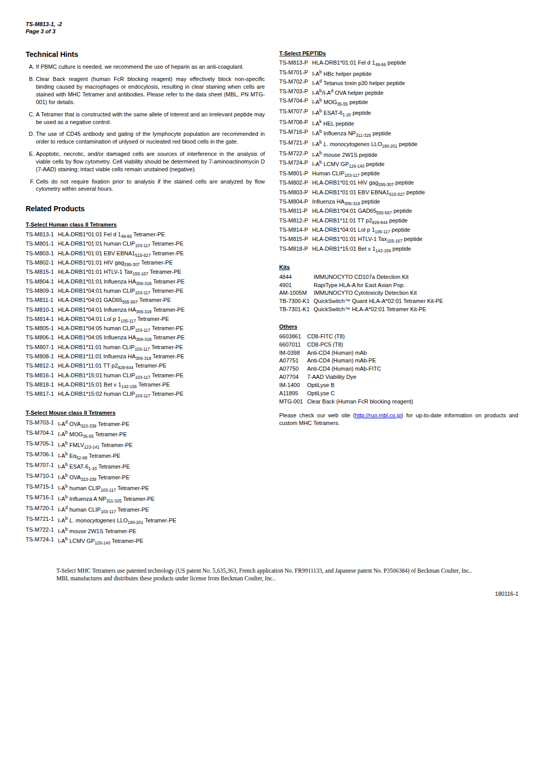TS-M813-1, -2
Page 3 of 3
Technical Hints
If PBMC culture is needed, we recommend the use of heparin as an anti-coagulant.
Clear Back reagent (human FcR blocking reagent) may effectively block non-specific binding caused by macrophages or endocytosis, resulting in clear staining when cells are stained with MHC Tetramer and antibodies. Please refer to the data sheet (MBL, PN MTG-001) for details.
A Tetramer that is constructed with the same allele of interest and an irrelevant peptide may be used as a negative control.
The use of CD45 antibody and gating of the lymphocyte population are recommended in order to reduce contamination of unlysed or nucleated red blood cells in the gate.
Apoptotic, necrotic, and/or damaged cells are sources of interference in the analysis of viable cells by flow cytometry. Cell viability should be determined by 7-aminoactinomycin D (7-AAD) staining; intact viable cells remain unstained (negative).
Cells do not require fixation prior to analysis if the stained cells are analyzed by flow cytometry within several hours.
Related Products
T-Select Human class II Tetramers
| TS-M813-1 | HLA-DRB1*01:01 Fel d 1 49-66 Tetramer-PE |
| TS-M801-1 | HLA-DRB1*01:01 human CLIP 103-117 Tetramer-PE |
| TS-M803-1 | HLA-DRB1*01:01 EBV EBNA1 515-527 Tetramer-PE |
| TS-M802-1 | HLA-DRB1*01:01 HIV gag 295-307 Tetramer-PE |
| TS-M815-1 | HLA-DRB1*01:01 HTLV-1 Tax 155-167 Tetramer-PE |
| TS-M804-1 | HLA-DRB1*01:01 Influenza HA 306-318 Tetramer-PE |
| TS-M809-1 | HLA-DRB1*04:01 human CLIP 103-117 Tetramer-PE |
| TS-M811-1 | HLA-DRB1*04:01 GAD65 555-567 Tetramer-PE |
| TS-M810-1 | HLA-DRB1*04:01 Influenza HA 306-318 Tetramer-PE |
| TS-M814-1 | HLA-DRB1*04:01 Lol p 1 105-117 Tetramer-PE |
| TS-M805-1 | HLA-DRB1*04:05 human CLIP 103-117 Tetramer-PE |
| TS-M806-1 | HLA-DRB1*04:05 Influenza HA 306-318 Tetramer-PE |
| TS-M807-1 | HLA-DRB1*11:01 human CLIP 103-117 Tetramer-PE |
| TS-M808-1 | HLA-DRB1*11:01 Influenza HA 306-318 Tetramer-PE |
| TS-M812-1 | HLA-DRB1*11:01 TT p2 829-844 Tetramer-PE |
| TS-M816-1 | HLA-DRB1*15:01 human CLIP 103-117 Tetramer-PE |
| TS-M818-1 | HLA-DRB1*15:01 Bet v 1 142-156 Tetramer-PE |
| TS-M817-1 | HLA-DRB1*15:02 human CLIP 103-117 Tetramer-PE |
T-Select Mouse class II Tetramers
| TS-M703-1 | I-A d OVA 323-339 Tetramer-PE |
| TS-M704-1 | I-A b MOG 35-55 Tetramer-PE |
| TS-M705-1 | I-A b FMLV 123-141 Tetramer-PE |
| TS-M706-1 | I-A b Eα 52-68 Tetramer-PE |
| TS-M707-1 | I-A b ESAT-6 1-20 Tetramer-PE |
| TS-M710-1 | I-A b OVA 323-339 Tetramer-PE |
| TS-M715-1 | I-A b human CLIP 103-117 Tetramer-PE |
| TS-M716-1 | I-A b Influenza A NP 311-325 Tetramer-PE |
| TS-M720-1 | I-A d human CLIP 103-117 Tetramer-PE |
| TS-M721-1 | I-A b L. monocytogenes LLO 190-201 Tetramer-PE |
| TS-M722-1 | I-A b mouse 2W1S Tetramer-PE |
| TS-M724-1 | I-A b LCMV GP 126-140 Tetramer-PE |
T-Select PEPTIDs
| TS-M813-P | HLA-DRB1*01:01 Fel d 1 49-66 peptide |
| TS-M701-P | I-A b HBc helper peptide |
| TS-M702-P | I-A d Tetanus toxin p30 helper peptide |
| TS-M703-P | I-A b /I-A d OVA helper peptide |
| TS-M704-P | I-A b MOG 35-55 peptide |
| TS-M707-P | I-A b ESAT-6 1-20 peptide |
| TS-M708-P | I-A k HEL peptide |
| TS-M716-P | I-A b Influenza NP 311-325 peptide |
| TS-M721-P | I-A b L. monocytogenes LLO 190-201 peptide |
| TS-M722-P | I-A b mouse 2W1S peptide |
| TS-M724-P | I-A b LCMV GP 126-140 peptide |
| TS-M801-P | Human CLIP 103-117 peptide |
| TS-M802-P | HLA-DRB1*01:01 HIV gag 295-307 peptide |
| TS-M803-P | HLA-DRB1*01:01 EBV EBNA1 515-527 peptide |
| TS-M804-P | Influenza HA 306-318 peptide |
| TS-M811-P | HLA-DRB1*04:01 GAD65 555-567 peptide |
| TS-M812-P | HLA-DRB1*11:01 TT p2 829-844 peptide |
| TS-M814-P | HLA-DRB1*04:01 Lol p 1 105-117 peptide |
| TS-M815-P | HLA-DRB1*01:01 HTLV-1 Tax 155-167 peptide |
| TS-M818-P | HLA-DRB1*15:01 Bet v 1 142-156 peptide |
Kits
| 4844 | IMMUNOCYTO CD107a Detection Kit |
| 4901 | RapiType HLA-A for East Asian Pop. |
| AM-1005M | IMMUNOCYTO Cytotoxicity Detection Kit |
| TB-7300-K1 | QuickSwitch™ Quant HLA-A*02:01 Tetramer Kit-PE |
| TB-7301-K1 | QuickSwitch™ HLA-A*02:01 Tetramer Kit-PE |
Others
| 6603861 | CD8-FITC (T8) |
| 6607011 | CD8-PC5 (T8) |
| IM-0398 | Anti-CD4 (Human) mAb |
| A07751 | Anti-CD4 (Human) mAb-PE |
| A07750 | Anti-CD4 (Human) mAb-FITC |
| A07704 | 7-AAD Viability Dye |
| IM-1400 | OptiLyse B |
| A11895 | OptiLyse C |
| MTG-001 | Clear Back (Human FcR blocking reagent) |
Please check our web site (http://ruo.mbl.co.jp) for up-to-date information on products and custom MHC Tetramers.
T-Select MHC Tetramers use patented technology (US patent No. 5,635,363, French application No. FR9911133, and Japanese patent No. P3506384) of Beckman Coulter, Inc..
MBL manufactures and distributes these products under license from Beckman Coulter, Inc..
180116-1